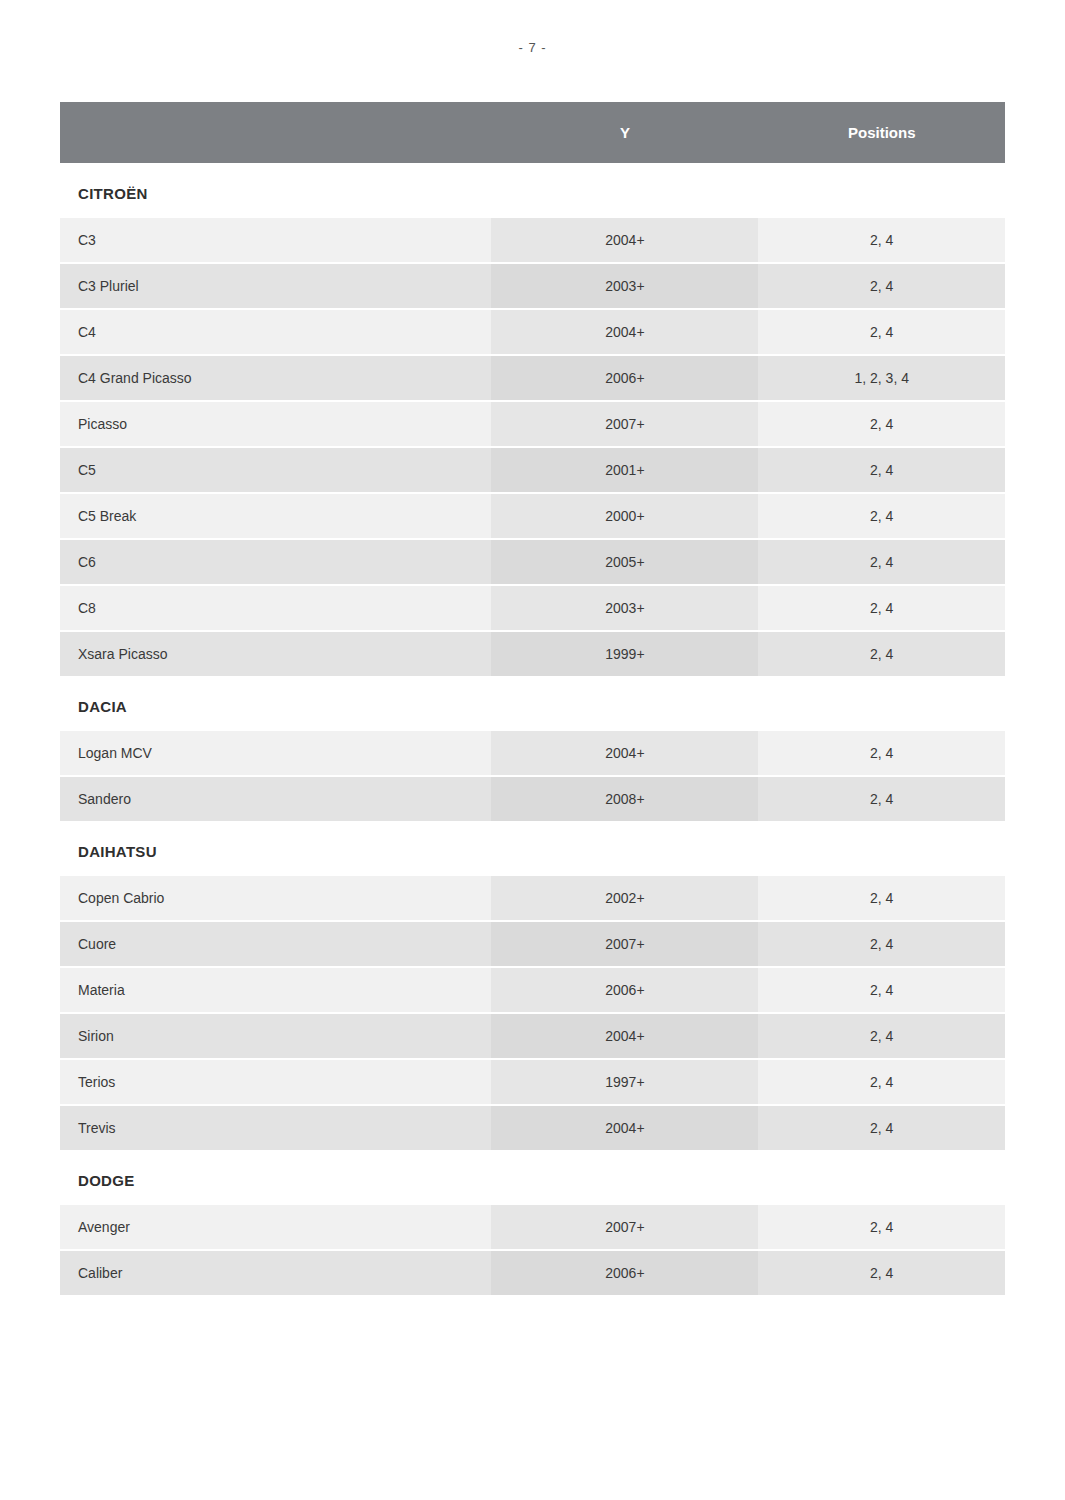- 7 -
| | Y | Positions |
| --- | --- | --- |
| CITROËN |
| C3 | 2004+ | 2, 4 |
| C3 Pluriel | 2003+ | 2, 4 |
| C4 | 2004+ | 2, 4 |
| C4 Grand Picasso | 2006+ | 1, 2, 3, 4 |
| Picasso | 2007+ | 2, 4 |
| C5 | 2001+ | 2, 4 |
| C5 Break | 2000+ | 2, 4 |
| C6 | 2005+ | 2, 4 |
| C8 | 2003+ | 2, 4 |
| Xsara Picasso | 1999+ | 2, 4 |
| DACIA |
| Logan MCV | 2004+ | 2, 4 |
| Sandero | 2008+ | 2, 4 |
| DAIHATSU |
| Copen Cabrio | 2002+ | 2, 4 |
| Cuore | 2007+ | 2, 4 |
| Materia | 2006+ | 2, 4 |
| Sirion | 2004+ | 2, 4 |
| Terios | 1997+ | 2, 4 |
| Trevis | 2004+ | 2, 4 |
| DODGE |
| Avenger | 2007+ | 2, 4 |
| Caliber | 2006+ | 2, 4 |